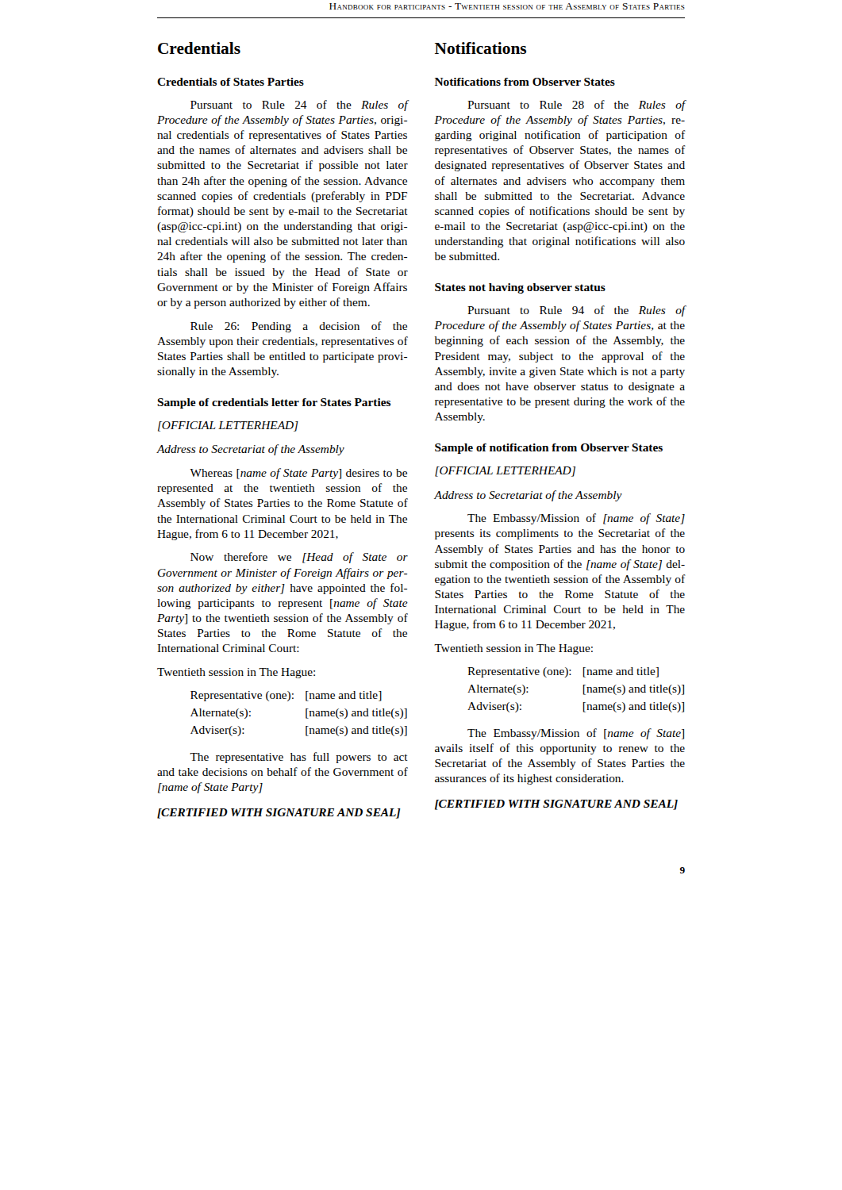Handbook for participants - Twentieth session of the Assembly of States Parties
Credentials
Credentials of States Parties
Pursuant to Rule 24 of the Rules of Procedure of the Assembly of States Parties, original credentials of representatives of States Parties and the names of alternates and advisers shall be submitted to the Secretariat if possible not later than 24h after the opening of the session. Advance scanned copies of credentials (preferably in PDF format) should be sent by e-mail to the Secretariat (asp@icc-cpi.int) on the understanding that original credentials will also be submitted not later than 24h after the opening of the session. The credentials shall be issued by the Head of State or Government or by the Minister of Foreign Affairs or by a person authorized by either of them.
Rule 26: Pending a decision of the Assembly upon their credentials, representatives of States Parties shall be entitled to participate provisionally in the Assembly.
Sample of credentials letter for States Parties
[OFFICIAL LETTERHEAD]
Address to Secretariat of the Assembly
Whereas [name of State Party] desires to be represented at the twentieth session of the Assembly of States Parties to the Rome Statute of the International Criminal Court to be held in The Hague, from 6 to 11 December 2021,
Now therefore we [Head of State or Government or Minister of Foreign Affairs or person authorized by either] have appointed the following participants to represent [name of State Party] to the twentieth session of the Assembly of States Parties to the Rome Statute of the International Criminal Court:
Twentieth session in The Hague:
| Representative (one): | [name and title] |
| Alternate(s): | [name(s) and title(s)] |
| Adviser(s): | [name(s) and title(s)] |
The representative has full powers to act and take decisions on behalf of the Government of [name of State Party]
[CERTIFIED WITH SIGNATURE AND SEAL]
Notifications
Notifications from Observer States
Pursuant to Rule 28 of the Rules of Procedure of the Assembly of States Parties, regarding original notification of participation of representatives of Observer States, the names of designated representatives of Observer States and of alternates and advisers who accompany them shall be submitted to the Secretariat. Advance scanned copies of notifications should be sent by e-mail to the Secretariat (asp@icc-cpi.int) on the understanding that original notifications will also be submitted.
States not having observer status
Pursuant to Rule 94 of the Rules of Procedure of the Assembly of States Parties, at the beginning of each session of the Assembly, the President may, subject to the approval of the Assembly, invite a given State which is not a party and does not have observer status to designate a representative to be present during the work of the Assembly.
Sample of notification from Observer States
[OFFICIAL LETTERHEAD]
Address to Secretariat of the Assembly
The Embassy/Mission of [name of State] presents its compliments to the Secretariat of the Assembly of States Parties and has the honor to submit the composition of the [name of State] delegation to the twentieth session of the Assembly of States Parties to the Rome Statute of the International Criminal Court to be held in The Hague, from 6 to 11 December 2021,
Twentieth session in The Hague:
| Representative (one): | [name and title] |
| Alternate(s): | [name(s) and title(s)] |
| Adviser(s): | [name(s) and title(s)] |
The Embassy/Mission of [name of State] avails itself of this opportunity to renew to the Secretariat of the Assembly of States Parties the assurances of its highest consideration.
[CERTIFIED WITH SIGNATURE AND SEAL]
9